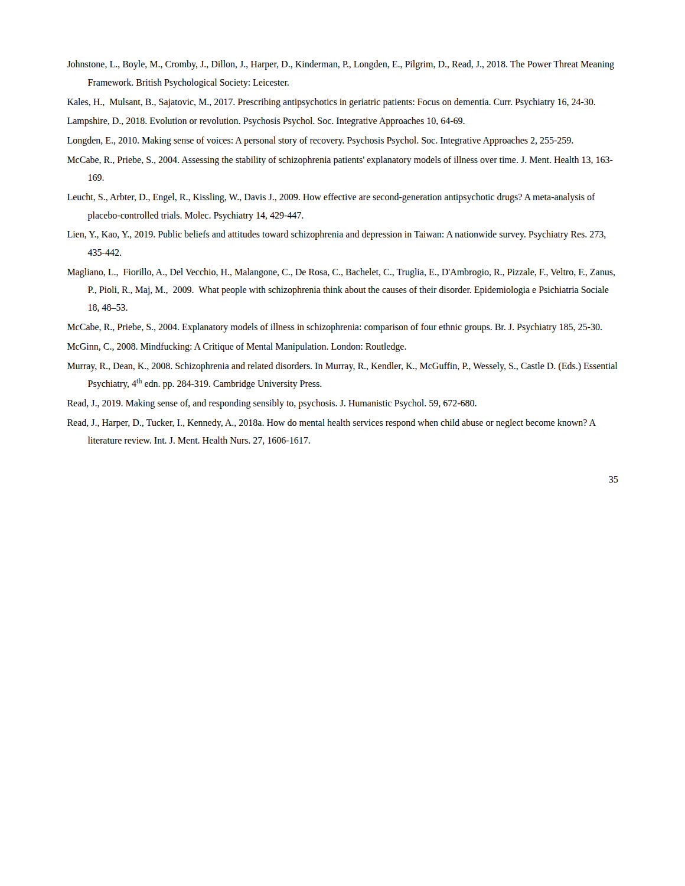Johnstone, L., Boyle, M., Cromby, J., Dillon, J., Harper, D., Kinderman, P., Longden, E., Pilgrim, D., Read, J., 2018. The Power Threat Meaning Framework. British Psychological Society: Leicester.
Kales, H., Mulsant, B., Sajatovic, M., 2017. Prescribing antipsychotics in geriatric patients: Focus on dementia. Curr. Psychiatry 16, 24-30.
Lampshire, D., 2018. Evolution or revolution. Psychosis Psychol. Soc. Integrative Approaches 10, 64-69.
Longden, E., 2010. Making sense of voices: A personal story of recovery. Psychosis Psychol. Soc. Integrative Approaches 2, 255-259.
McCabe, R., Priebe, S., 2004. Assessing the stability of schizophrenia patients' explanatory models of illness over time. J. Ment. Health 13, 163-169.
Leucht, S., Arbter, D., Engel, R., Kissling, W., Davis J., 2009. How effective are second-generation antipsychotic drugs? A meta-analysis of placebo-controlled trials. Molec. Psychiatry 14, 429-447.
Lien, Y., Kao, Y., 2019. Public beliefs and attitudes toward schizophrenia and depression in Taiwan: A nationwide survey. Psychiatry Res. 273, 435-442.
Magliano, L., Fiorillo, A., Del Vecchio, H., Malangone, C., De Rosa, C., Bachelet, C., Truglia, E., D'Ambrogio, R., Pizzale, F., Veltro, F., Zanus, P., Pioli, R., Maj, M., 2009. What people with schizophrenia think about the causes of their disorder. Epidemiologia e Psichiatria Sociale 18, 48–53.
McCabe, R., Priebe, S., 2004. Explanatory models of illness in schizophrenia: comparison of four ethnic groups. Br. J. Psychiatry 185, 25-30.
McGinn, C., 2008. Mindfucking: A Critique of Mental Manipulation. London: Routledge.
Murray, R., Dean, K., 2008. Schizophrenia and related disorders. In Murray, R., Kendler, K., McGuffin, P., Wessely, S., Castle D. (Eds.) Essential Psychiatry, 4th edn. pp. 284-319. Cambridge University Press.
Read, J., 2019. Making sense of, and responding sensibly to, psychosis. J. Humanistic Psychol. 59, 672-680.
Read, J., Harper, D., Tucker, I., Kennedy, A., 2018a. How do mental health services respond when child abuse or neglect become known? A literature review. Int. J. Ment. Health Nurs. 27, 1606-1617.
35